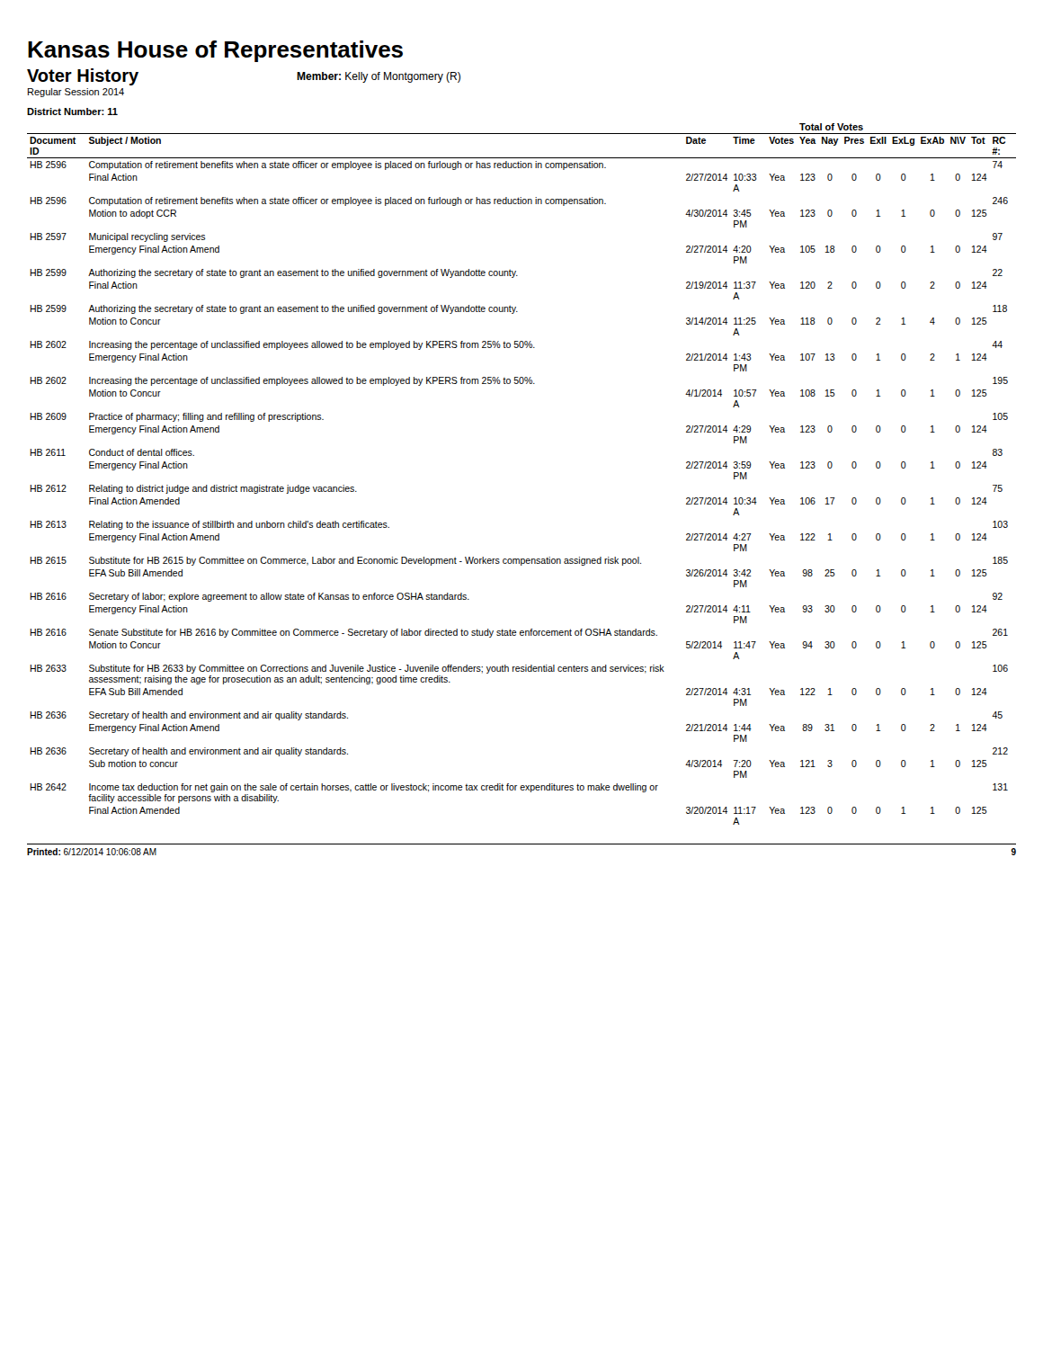Kansas House of Representatives
Voter History
Member: Kelly of Montgomery (R)
Regular Session 2014
District Number: 11
| | Total of Votes | |
| --- | --- | --- |
| Document ID | Subject / Motion | Date | Time | Votes | Yea | Nay | Pres | ExII | ExLg | ExAb | N\V | Tot | RC #: |
| HB 2596 | Computation of retirement benefits when a state officer or employee is placed on furlough or has reduction in compensation. | | | | | | | | | | | | 74 |
| | Final Action | 2/27/2014 | 10:33 A | Yea | 123 | 0 | 0 | 0 | 0 | 1 | 0 | 124 | |
| HB 2596 | Computation of retirement benefits when a state officer or employee is placed on furlough or has reduction in compensation. | | | | | | | | | | | | 246 |
| | Motion to adopt CCR | 4/30/2014 | 3:45 PM | Yea | 123 | 0 | 0 | 1 | 1 | 0 | 0 | 125 | |
| HB 2597 | Municipal recycling services | | | | | | | | | | | | 97 |
| | Emergency Final Action Amend | 2/27/2014 | 4:20 PM | Yea | 105 | 18 | 0 | 0 | 0 | 1 | 0 | 124 | |
| HB 2599 | Authorizing the secretary of state to grant an easement to the unified government of Wyandotte county. | | | | | | | | | | | | 22 |
| | Final Action | 2/19/2014 | 11:37 A | Yea | 120 | 2 | 0 | 0 | 0 | 2 | 0 | 124 | |
| HB 2599 | Authorizing the secretary of state to grant an easement to the unified government of Wyandotte county. | | | | | | | | | | | | 118 |
| | Motion to Concur | 3/14/2014 | 11:25 A | Yea | 118 | 0 | 0 | 2 | 1 | 4 | 0 | 125 | |
| HB 2602 | Increasing the percentage of unclassified employees allowed to be employed by KPERS from 25% to 50%. | | | | | | | | | | | | 44 |
| | Emergency Final Action | 2/21/2014 | 1:43 PM | Yea | 107 | 13 | 0 | 1 | 0 | 2 | 1 | 124 | |
| HB 2602 | Increasing the percentage of unclassified employees allowed to be employed by KPERS from 25% to 50%. | | | | | | | | | | | | 195 |
| | Motion to Concur | 4/1/2014 | 10:57 A | Yea | 108 | 15 | 0 | 1 | 0 | 1 | 0 | 125 | |
| HB 2609 | Practice of pharmacy; filling and refilling of prescriptions. | | | | | | | | | | | | 105 |
| | Emergency Final Action Amend | 2/27/2014 | 4:29 PM | Yea | 123 | 0 | 0 | 0 | 0 | 1 | 0 | 124 | |
| HB 2611 | Conduct of dental offices. | | | | | | | | | | | | 83 |
| | Emergency Final Action | 2/27/2014 | 3:59 PM | Yea | 123 | 0 | 0 | 0 | 0 | 1 | 0 | 124 | |
| HB 2612 | Relating to district judge and district magistrate judge vacancies. | | | | | | | | | | | | 75 |
| | Final Action Amended | 2/27/2014 | 10:34 A | Yea | 106 | 17 | 0 | 0 | 0 | 1 | 0 | 124 | |
| HB 2613 | Relating to the issuance of stillbirth and unborn child's death certificates. | | | | | | | | | | | | 103 |
| | Emergency Final Action Amend | 2/27/2014 | 4:27 PM | Yea | 122 | 1 | 0 | 0 | 0 | 1 | 0 | 124 | |
| HB 2615 | Substitute for HB 2615 by Committee on Commerce, Labor and Economic Development - Workers compensation assigned risk pool. | | | | | | | | | | | | 185 |
| | EFA Sub Bill Amended | 3/26/2014 | 3:42 PM | Yea | 98 | 25 | 0 | 1 | 0 | 1 | 0 | 125 | |
| HB 2616 | Secretary of labor; explore agreement to allow state of Kansas to enforce OSHA standards. | | | | | | | | | | | | 92 |
| | Emergency Final Action | 2/27/2014 | 4:11 PM | Yea | 93 | 30 | 0 | 0 | 0 | 1 | 0 | 124 | |
| HB 2616 | Senate Substitute for HB 2616 by Committee on Commerce - Secretary of labor directed to study state enforcement of OSHA standards. | | | | | | | | | | | | 261 |
| | Motion to Concur | 5/2/2014 | 11:47 A | Yea | 94 | 30 | 0 | 0 | 1 | 0 | 0 | 125 | |
| HB 2633 | Substitute for HB 2633 by Committee on Corrections and Juvenile Justice - Juvenile offenders; youth residential centers and services; risk assessment; raising the age for prosecution as an adult; sentencing; good time credits. | | | | | | | | | | | | 106 |
| | EFA Sub Bill Amended | 2/27/2014 | 4:31 PM | Yea | 122 | 1 | 0 | 0 | 0 | 1 | 0 | 124 | |
| HB 2636 | Secretary of health and environment and air quality standards. | | | | | | | | | | | | 45 |
| | Emergency Final Action Amend | 2/21/2014 | 1:44 PM | Yea | 89 | 31 | 0 | 1 | 0 | 2 | 1 | 124 | |
| HB 2636 | Secretary of health and environment and air quality standards. | | | | | | | | | | | | 212 |
| | Sub motion to concur | 4/3/2014 | 7:20 PM | Yea | 121 | 3 | 0 | 0 | 0 | 1 | 0 | 125 | |
| HB 2642 | Income tax deduction for net gain on the sale of certain horses, cattle or livestock; income tax credit for expenditures to make dwelling or facility accessible for persons with a disability. | | | | | | | | | | | | 131 |
| | Final Action Amended | 3/20/2014 | 11:17 A | Yea | 123 | 0 | 0 | 0 | 1 | 1 | 0 | 125 | |
Printed: 6/12/2014 10:06:08 AM
9